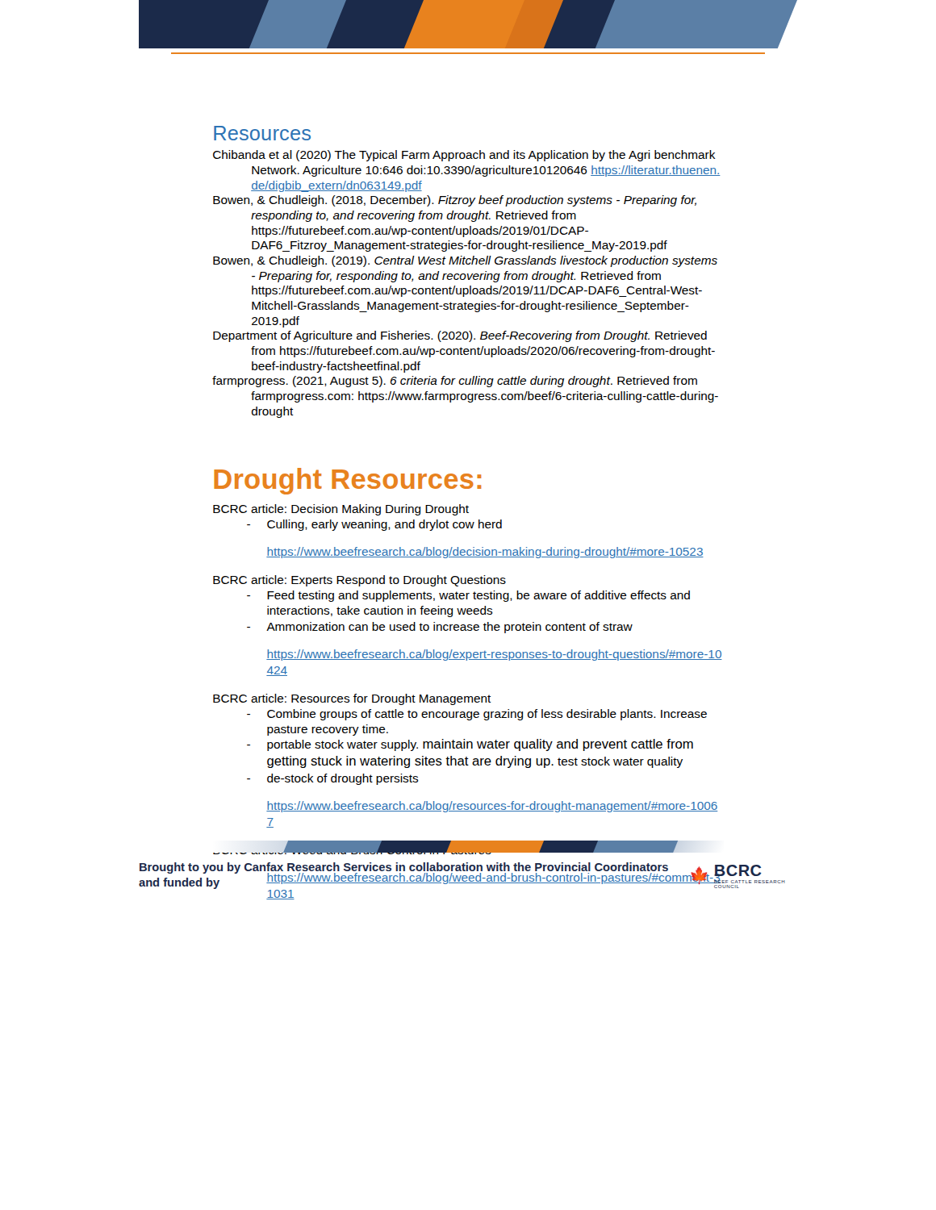Resources
Chibanda et al (2020) The Typical Farm Approach and its Application by the Agri benchmark Network. Agriculture 10:646 doi:10.3390/agriculture10120646 https://literatur.thuenen.de/digbib_extern/dn063149.pdf
Bowen, & Chudleigh. (2018, December). Fitzroy beef production systems - Preparing for, responding to, and recovering from drought. Retrieved from https://futurebeef.com.au/wp-content/uploads/2019/01/DCAP-DAF6_Fitzroy_Management-strategies-for-drought-resilience_May-2019.pdf
Bowen, & Chudleigh. (2019). Central West Mitchell Grasslands livestock production systems - Preparing for, responding to, and recovering from drought. Retrieved from https://futurebeef.com.au/wp-content/uploads/2019/11/DCAP-DAF6_Central-West-Mitchell-Grasslands_Management-strategies-for-drought-resilience_September-2019.pdf
Department of Agriculture and Fisheries. (2020). Beef-Recovering from Drought. Retrieved from https://futurebeef.com.au/wp-content/uploads/2020/06/recovering-from-drought-beef-industry-factsheetfinal.pdf
farmprogress. (2021, August 5). 6 criteria for culling cattle during drought. Retrieved from farmprogress.com: https://www.farmprogress.com/beef/6-criteria-culling-cattle-during-drought
Drought Resources:
BCRC article: Decision Making During Drought
Culling, early weaning, and drylot cow herd
https://www.beefresearch.ca/blog/decision-making-during-drought/#more-10523
BCRC article: Experts Respond to Drought Questions
Feed testing and supplements, water testing, be aware of additive effects and interactions, take caution in feeing weeds
Ammonization can be used to increase the protein content of straw
https://www.beefresearch.ca/blog/expert-responses-to-drought-questions/#more-10424
BCRC article: Resources for Drought Management
Combine groups of cattle to encourage grazing of less desirable plants. Increase pasture recovery time.
portable stock water supply. maintain water quality and prevent cattle from getting stuck in watering sites that are drying up. test stock water quality
de-stock of drought persists
https://www.beefresearch.ca/blog/resources-for-drought-management/#more-10067
BCRC article: Weed and Brush Control in Pastures
https://www.beefresearch.ca/blog/weed-and-brush-control-in-pastures/#comment-31031
Brought to you by Canfax Research Services in collaboration with the Provincial Coordinators and funded by 🍁 BCRC BEEF CATTLE RESEARCH COUNCIL